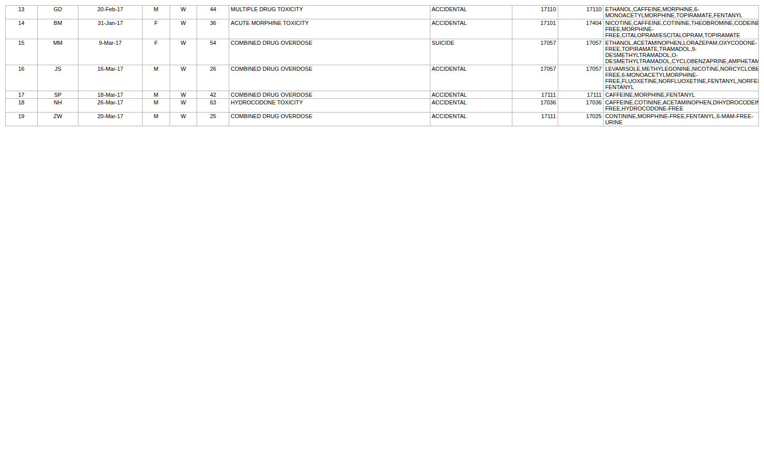| 13 | GD | 20-Feb-17 | M | W | 44 | MULTIPLE DRUG TOXICITY | ACCIDENTAL | 17110 | 17110 | ETHANOL,CAFFEINE,MORPHINE,6-MONOACETYLMORPHINE,TOPIRAMATE,FENTANYL |
| 14 | BM | 31-Jan-17 | F | W | 36 | ACUTE MORPHINE TOXICITY | ACCIDENTAL | 17101 | 17404 | NICOTINE,CAFFEINE,COTININE,THEOBROMINE,CODEINE-FREE,MORPHINE-FREE,CITALOPRAM/ESCITALOPRAM,TOPIRAMATE |
| 15 | MM | 9-Mar-17 | F | W | 54 | COMBINED DRUG OVERDOSE | SUICIDE | 17057 | 17057 | ETHANOL,ACETAMINOPHEN,LORAZEPAM,OXYCODONE-FREE,TOPIRAMATE,TRAMADOL,9-DESMETHYLTRAMADOL,O-DESMETHYLTRAMADOL,CYCLOBENZAPRINE,AMPHETAMINE |
| 16 | JS | 16-Mar-17 | M | W | 26 | COMBINED DRUG OVERDOSE | ACCIDENTAL | 17057 | 17057 | LEVAMISOLE,METHYLEGONINE,NICOTINE,NORCYCLOBENZAPRINE,CAFFEINE,COTININE,THEOBROMINE,BENZOYLECGOINE,MORPHINE-FREE,6-MONOACETYLMORPHINE-FREE,FLUOXETINE,NORFLUOXETINE,FENTANYL,NORFENTANYL,ACETYL FENTANYL |
| 17 | SP | 18-Mar-17 | M | W | 42 | COMBINED DRUG OVERDOSE | ACCIDENTAL | 17111 | 17111 | CAFFEINE,MORPHINE,FENTANYL |
| 18 | NH | 26-Mar-17 | M | W | 63 | HYDROCODONE TOXICITY | ACCIDENTAL | 17036 | 17036 | CAFFEINE,COTININE,ACETAMINOPHEN,DIHYDROCODEINE/HYDROCODOL-FREE,HYDROCODONE-FREE |
| 19 | ZW | 20-Mar-17 | M | W | 25 | COMBINED DRUG OVERDOSE | ACCIDENTAL | 17111 | 17025 | CONTININE,MORPHINE-FREE,FENTANYL,6-MAM-FREE-URINE |